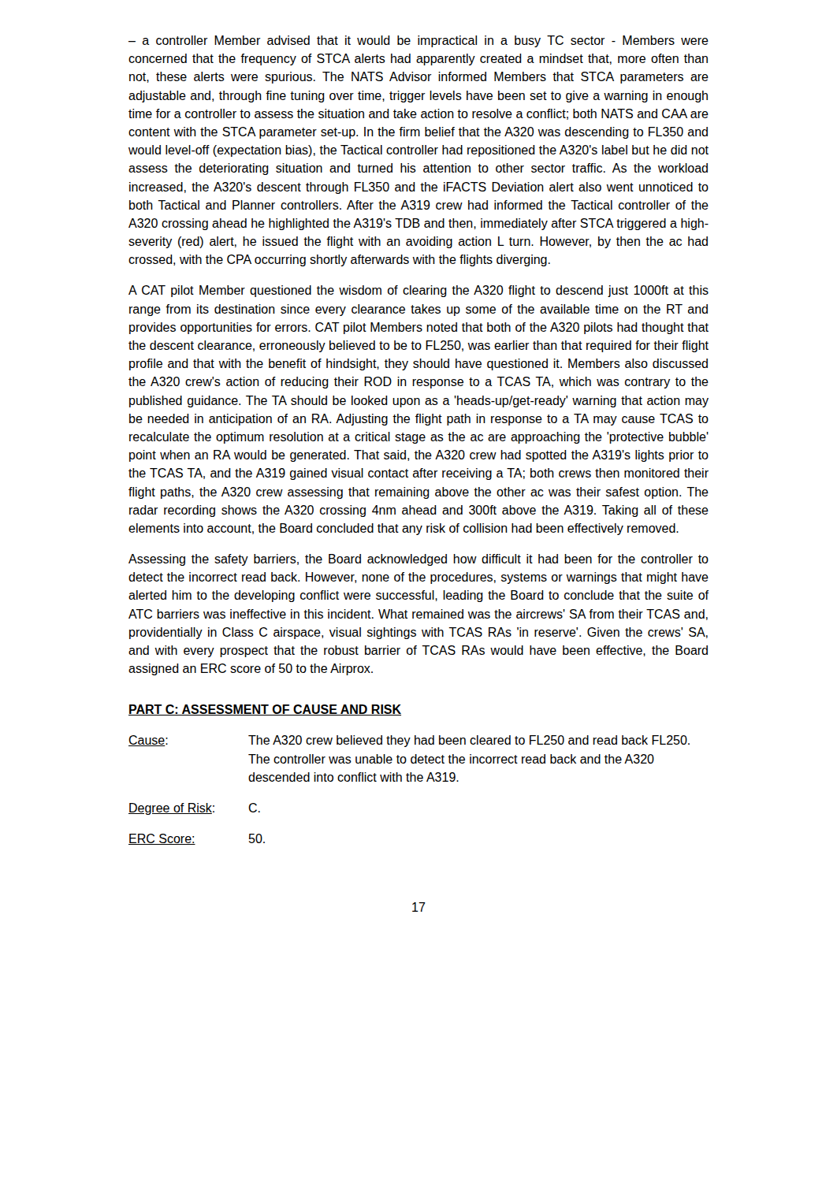– a controller Member advised that it would be impractical in a busy TC sector - Members were concerned that the frequency of STCA alerts had apparently created a mindset that, more often than not, these alerts were spurious. The NATS Advisor informed Members that STCA parameters are adjustable and, through fine tuning over time, trigger levels have been set to give a warning in enough time for a controller to assess the situation and take action to resolve a conflict; both NATS and CAA are content with the STCA parameter set-up. In the firm belief that the A320 was descending to FL350 and would level-off (expectation bias), the Tactical controller had repositioned the A320's label but he did not assess the deteriorating situation and turned his attention to other sector traffic. As the workload increased, the A320's descent through FL350 and the iFACTS Deviation alert also went unnoticed to both Tactical and Planner controllers. After the A319 crew had informed the Tactical controller of the A320 crossing ahead he highlighted the A319's TDB and then, immediately after STCA triggered a high-severity (red) alert, he issued the flight with an avoiding action L turn. However, by then the ac had crossed, with the CPA occurring shortly afterwards with the flights diverging.
A CAT pilot Member questioned the wisdom of clearing the A320 flight to descend just 1000ft at this range from its destination since every clearance takes up some of the available time on the RT and provides opportunities for errors. CAT pilot Members noted that both of the A320 pilots had thought that the descent clearance, erroneously believed to be to FL250, was earlier than that required for their flight profile and that with the benefit of hindsight, they should have questioned it. Members also discussed the A320 crew's action of reducing their ROD in response to a TCAS TA, which was contrary to the published guidance. The TA should be looked upon as a 'heads-up/get-ready' warning that action may be needed in anticipation of an RA. Adjusting the flight path in response to a TA may cause TCAS to recalculate the optimum resolution at a critical stage as the ac are approaching the 'protective bubble' point when an RA would be generated. That said, the A320 crew had spotted the A319's lights prior to the TCAS TA, and the A319 gained visual contact after receiving a TA; both crews then monitored their flight paths, the A320 crew assessing that remaining above the other ac was their safest option. The radar recording shows the A320 crossing 4nm ahead and 300ft above the A319. Taking all of these elements into account, the Board concluded that any risk of collision had been effectively removed.
Assessing the safety barriers, the Board acknowledged how difficult it had been for the controller to detect the incorrect read back. However, none of the procedures, systems or warnings that might have alerted him to the developing conflict were successful, leading the Board to conclude that the suite of ATC barriers was ineffective in this incident. What remained was the aircrews' SA from their TCAS and, providentially in Class C airspace, visual sightings with TCAS RAs 'in reserve'. Given the crews' SA, and with every prospect that the robust barrier of TCAS RAs would have been effective, the Board assigned an ERC score of 50 to the Airprox.
PART C: ASSESSMENT OF CAUSE AND RISK
| Cause : | The A320 crew believed they had been cleared to FL250 and read back FL250. The controller was unable to detect the incorrect read back and the A320 descended into conflict with the A319. |
| Degree of Risk : | C. |
| ERC Score: | 50. |
17